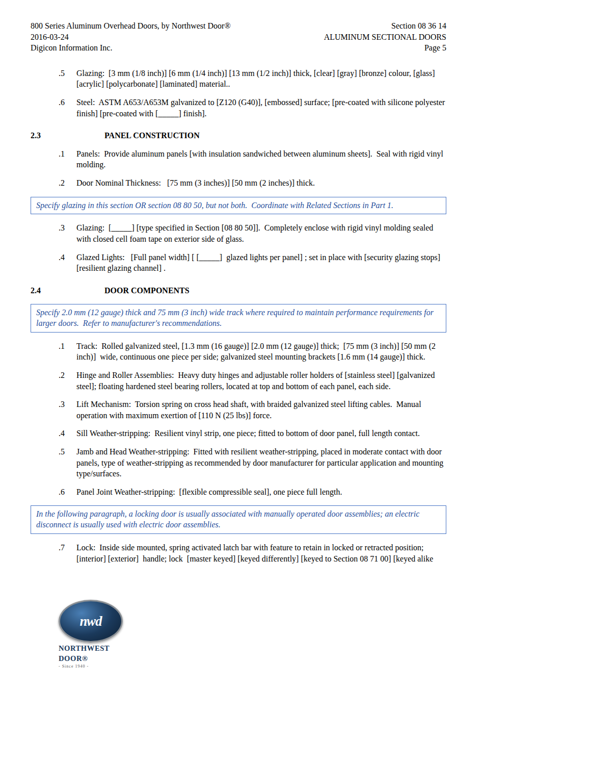800 Series Aluminum Overhead Doors, by Northwest Door®
Section 08 36 14
2016-03-24
ALUMINUM SECTIONAL DOORS
Digicon Information Inc.
Page 5
.5
Glazing: [3 mm (1/8 inch)] [6 mm (1/4 inch)] [13 mm (1/2 inch)] thick, [clear] [gray] [bronze] colour, [glass] [acrylic] [polycarbonate] [laminated] material..
.6
Steel: ASTM A653/A653M galvanized to [Z120 (G40)], [embossed] surface; [pre-coated with silicone polyester finish] [pre-coated with [_____] finish].
2.3
PANEL CONSTRUCTION
.1
Panels: Provide aluminum panels [with insulation sandwiched between aluminum sheets]. Seal with rigid vinyl molding.
.2
Door Nominal Thickness: [75 mm (3 inches)] [50 mm (2 inches)] thick.
Specify glazing in this section OR section 08 80 50, but not both. Coordinate with Related Sections in Part 1.
.3
Glazing: [_____] [type specified in Section [08 80 50]]. Completely enclose with rigid vinyl molding sealed with closed cell foam tape on exterior side of glass.
.4
Glazed Lights: [Full panel width] [ [_____] glazed lights per panel] ; set in place with [security glazing stops] [resilient glazing channel] .
2.4
DOOR COMPONENTS
Specify 2.0 mm (12 gauge) thick and 75 mm (3 inch) wide track where required to maintain performance requirements for larger doors. Refer to manufacturer's recommendations.
.1
Track: Rolled galvanized steel, [1.3 mm (16 gauge)] [2.0 mm (12 gauge)] thick; [75 mm (3 inch)] [50 mm (2 inch)] wide, continuous one piece per side; galvanized steel mounting brackets [1.6 mm (14 gauge)] thick.
.2
Hinge and Roller Assemblies: Heavy duty hinges and adjustable roller holders of [stainless steel] [galvanized steel]; floating hardened steel bearing rollers, located at top and bottom of each panel, each side.
.3
Lift Mechanism: Torsion spring on cross head shaft, with braided galvanized steel lifting cables. Manual operation with maximum exertion of [110 N (25 lbs)] force.
.4
Sill Weather-stripping: Resilient vinyl strip, one piece; fitted to bottom of door panel, full length contact.
.5
Jamb and Head Weather-stripping: Fitted with resilient weather-stripping, placed in moderate contact with door panels, type of weather-stripping as recommended by door manufacturer for particular application and mounting type/surfaces.
.6
Panel Joint Weather-stripping: [flexible compressible seal], one piece full length.
In the following paragraph, a locking door is usually associated with manually operated door assemblies; an electric disconnect is usually used with electric door assemblies.
.7
Lock: Inside side mounted, spring activated latch bar with feature to retain in locked or retracted position; [interior] [exterior] handle; lock [master keyed] [keyed differently] [keyed to Section 08 71 00] [keyed alike
nwd
NORTHWEST DOOR®
- Since 1940 -